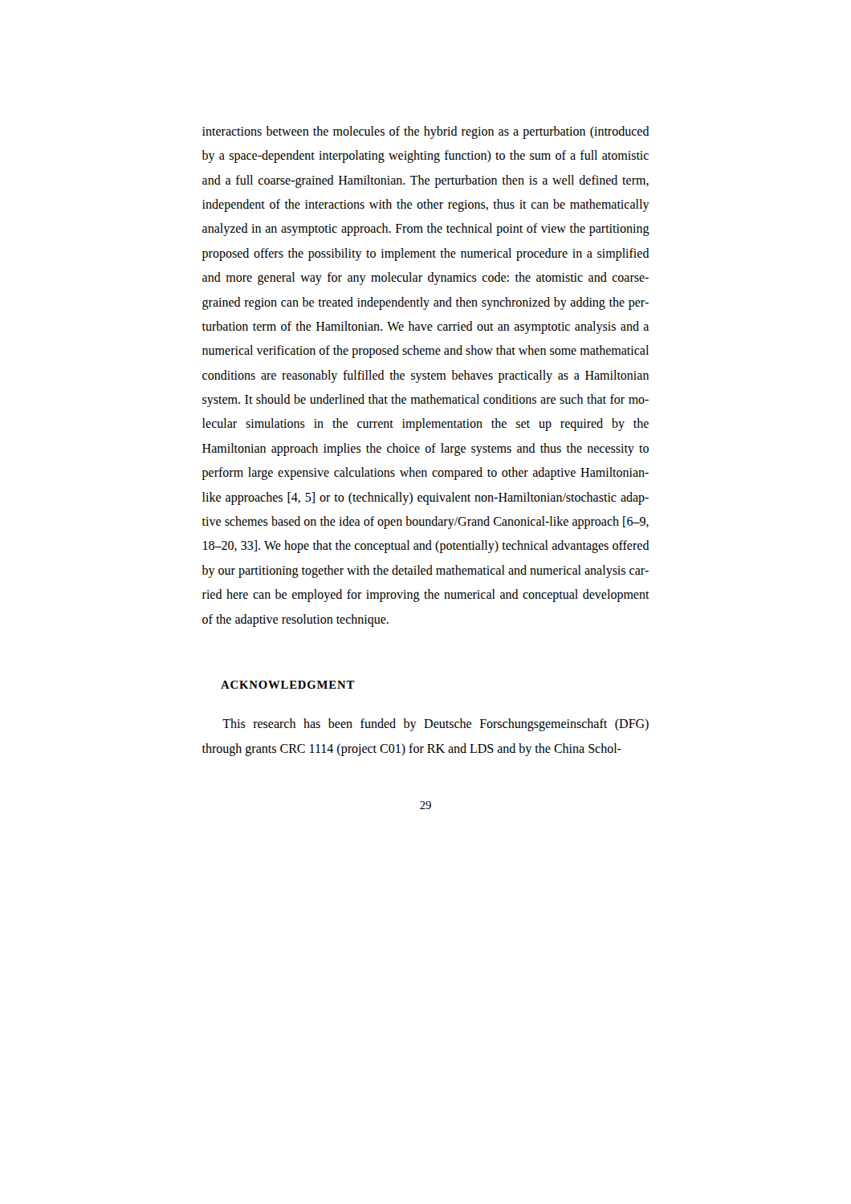interactions between the molecules of the hybrid region as a perturbation (introduced by a space-dependent interpolating weighting function) to the sum of a full atomistic and a full coarse-grained Hamiltonian. The perturbation then is a well defined term, independent of the interactions with the other regions, thus it can be mathematically analyzed in an asymptotic approach. From the technical point of view the partitioning proposed offers the possibility to implement the numerical procedure in a simplified and more general way for any molecular dynamics code: the atomistic and coarse-grained region can be treated independently and then synchronized by adding the perturbation term of the Hamiltonian. We have carried out an asymptotic analysis and a numerical verification of the proposed scheme and show that when some mathematical conditions are reasonably fulfilled the system behaves practically as a Hamiltonian system. It should be underlined that the mathematical conditions are such that for molecular simulations in the current implementation the set up required by the Hamiltonian approach implies the choice of large systems and thus the necessity to perform large expensive calculations when compared to other adaptive Hamiltonian-like approaches [4, 5] or to (technically) equivalent non-Hamiltonian/stochastic adaptive schemes based on the idea of open boundary/Grand Canonical-like approach [6–9, 18–20, 33]. We hope that the conceptual and (potentially) technical advantages offered by our partitioning together with the detailed mathematical and numerical analysis carried here can be employed for improving the numerical and conceptual development of the adaptive resolution technique.
ACKNOWLEDGMENT
This research has been funded by Deutsche Forschungsgemeinschaft (DFG) through grants CRC 1114 (project C01) for RK and LDS and by the China Schol-
29